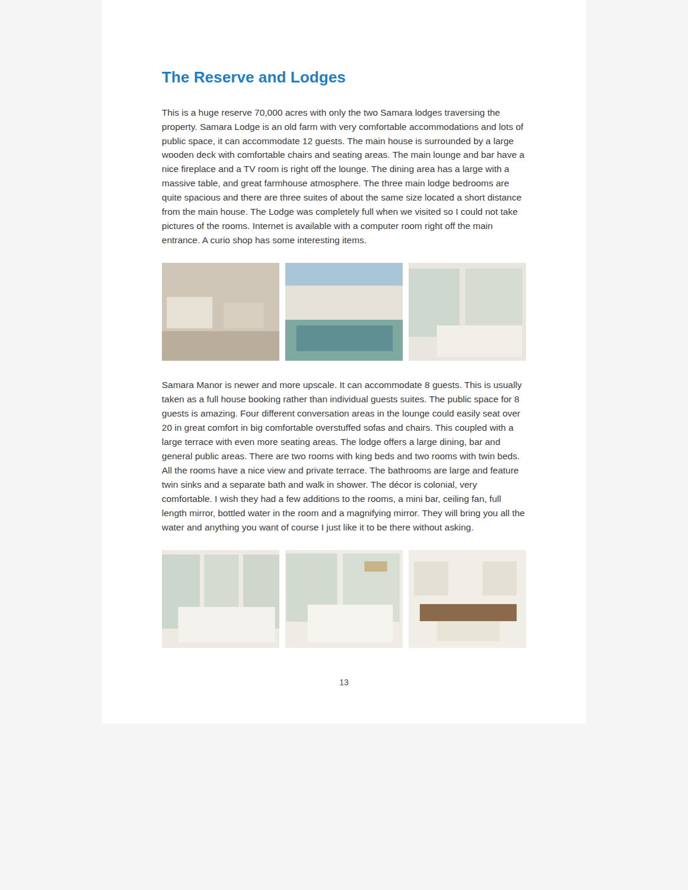The Reserve and Lodges
This is a huge reserve 70,000 acres with only the two Samara lodges traversing the property. Samara Lodge is an old farm with very comfortable accommodations and lots of public space, it can accommodate 12 guests. The main house is surrounded by a large wooden deck with comfortable chairs and seating areas. The main lounge and bar have a nice fireplace and a TV room is right off the lounge. The dining area has a large with a massive table, and great farmhouse atmosphere. The three main lodge bedrooms are quite spacious and there are three suites of about the same size located a short distance from the main house. The Lodge was completely full when we visited so I could not take pictures of the rooms. Internet is available with a computer room right off the main entrance. A curio shop has some interesting items.
Samara Manor is newer and more upscale. It can accommodate 8 guests. This is usually taken as a full house booking rather than individual guests suites. The public space for 8 guests is amazing. Four different conversation areas in the lounge could easily seat over 20 in great comfort in big comfortable overstuffed sofas and chairs. This coupled with a large terrace with even more seating areas. The lodge offers a large dining, bar and general public areas. There are two rooms with king beds and two rooms with twin beds. All the rooms have a nice view and private terrace. The bathrooms are large and feature twin sinks and a separate bath and walk in shower. The décor is colonial, very comfortable. I wish they had a few additions to the rooms, a mini bar, ceiling fan, full length mirror, bottled water in the room and a magnifying mirror. They will bring you all the water and anything you want of course I just like it to be there without asking.
13